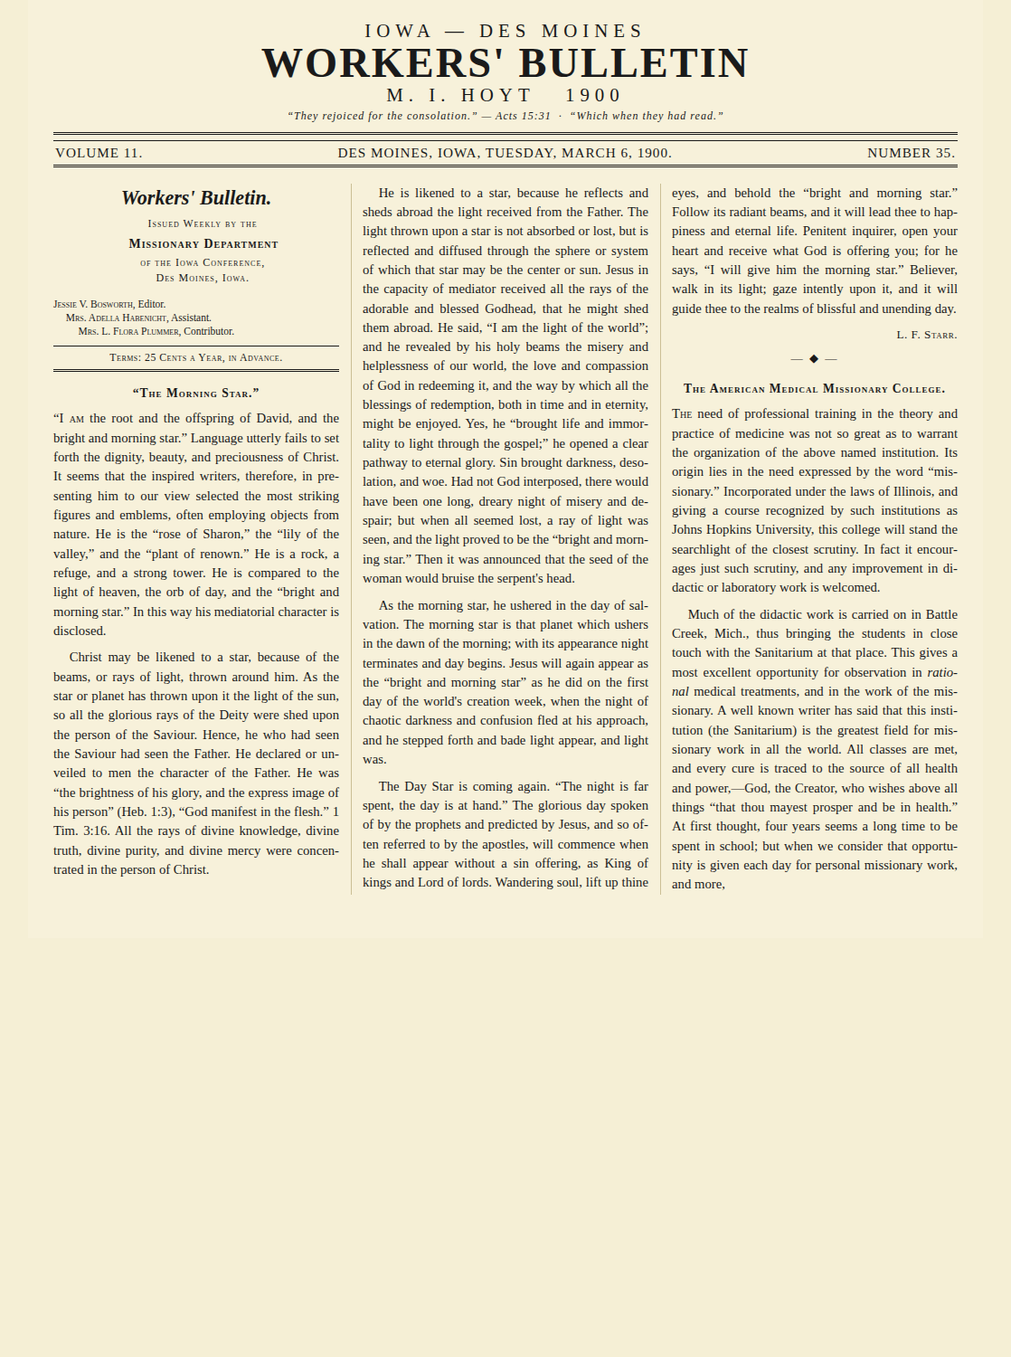Iowa — Des Moines Workers' Bulletin M. I. Hoyt 1900
“They rejoiced for the consolation.” — Acts 15:31 · “Which when they had read.”
VOLUME 11. DES MOINES, IOWA, TUESDAY, MARCH 6, 1900. NUMBER 35.
Workers' Bulletin.
Issued Weekly by the
Missionary Department
of the Iowa Conference,
Des Moines, Iowa.
Jessie V. Bosworth, Editor. Mrs. Adella Habenicht, Assistant. Mrs. L. Flora Plummer, Contributor.
Terms: 25 Cents a Year, in Advance.
“The Morning Star.”
“I am the root and the offspring of David, and the bright and morning star.” Language utterly fails to set forth the dignity, beauty, and preciousness of Christ. It seems that the inspired writers, therefore, in presenting him to our view selected the most striking figures and emblems, often employing objects from nature. He is the “rose of Sharon,” the “lily of the valley,” and the “plant of renown.” He is a rock, a refuge, and a strong tower. He is compared to the light of heaven, the orb of day, and the “bright and morning star.” In this way his mediatorial character is disclosed.
Christ may be likened to a star, because of the beams, or rays of light, thrown around him. As the star or planet has thrown upon it the light of the sun, so all the glorious rays of the Deity were shed upon the person of the Saviour. Hence, he who had seen the Saviour had seen the Father. He declared or unveiled to men the character of the Father. He was “the brightness of his glory, and the express image of his person” (Heb. 1:3), “God manifest in the flesh.” 1 Tim. 3:16. All the rays of divine knowledge, divine truth, divine purity, and divine mercy were concentrated in the person of Christ.
He is likened to a star, because he reflects and sheds abroad the light received from the Father. The light thrown upon a star is not absorbed or lost, but is reflected and diffused through the sphere or system of which that star may be the center or sun. Jesus in the capacity of mediator received all the rays of the adorable and blessed Godhead, that he might shed them abroad. He said, “I am the light of the world”; and he revealed by his holy beams the misery and helplessness of our world, the love and compassion of God in redeeming it, and the way by which all the blessings of redemption, both in time and in eternity, might be enjoyed. Yes, he “brought life and immortality to light through the gospel;” he opened a clear pathway to eternal glory. Sin brought darkness, desolation, and woe. Had not God interposed, there would have been one long, dreary night of misery and despair; but when all seemed lost, a ray of light was seen, and the light proved to be the “bright and morning star.” Then it was announced that the seed of the woman would bruise the serpent's head.
As the morning star, he ushered in the day of salvation. The morning star is that planet which ushers in the dawn of the morning; with its appearance night terminates and day begins. Jesus will again appear as the “bright and morning star” as he did on the first day of the world's creation week, when the night of chaotic darkness and confusion fled at his approach, and he stepped forth and bade light appear, and light was.
The Day Star is coming again. “The night is far spent, the day is at hand.” The glorious day spoken of by the prophets and predicted by Jesus, and so often referred to by the apostles, will commence when he shall appear without a sin offering, as King of kings and Lord of lords. Wandering soul, lift up thine eyes, and behold the “bright and morning star.” Follow its radiant beams, and it will lead thee to happiness and eternal life. Penitent inquirer, open your heart and receive what God is offering you; for he says, “I will give him the morning star.” Believer, walk in its light; gaze intently upon it, and it will guide thee to the realms of blissful and unending day.
L. F. Starr.
— ◆ —
The American Medical Missionary College.
The need of professional training in the theory and practice of medicine was not so great as to warrant the organization of the above named institution. Its origin lies in the need expressed by the word “missionary.” Incorporated under the laws of Illinois, and giving a course recognized by such institutions as Johns Hopkins University, this college will stand the searchlight of the closest scrutiny. In fact it encourages just such scrutiny, and any improvement in didactic or laboratory work is welcomed.
Much of the didactic work is carried on in Battle Creek, Mich., thus bringing the students in close touch with the Sanitarium at that place. This gives a most excellent opportunity for observation in rational medical treatments, and in the work of the missionary. A well known writer has said that this institution (the Sanitarium) is the greatest field for missionary work in all the world. All classes are met, and every cure is traced to the source of all health and power,—God, the Creator, who wishes above all things “that thou mayest prosper and be in health.” At first thought, four years seems a long time to be spent in school; but when we consider that opportunity is given each day for personal missionary work, and more,